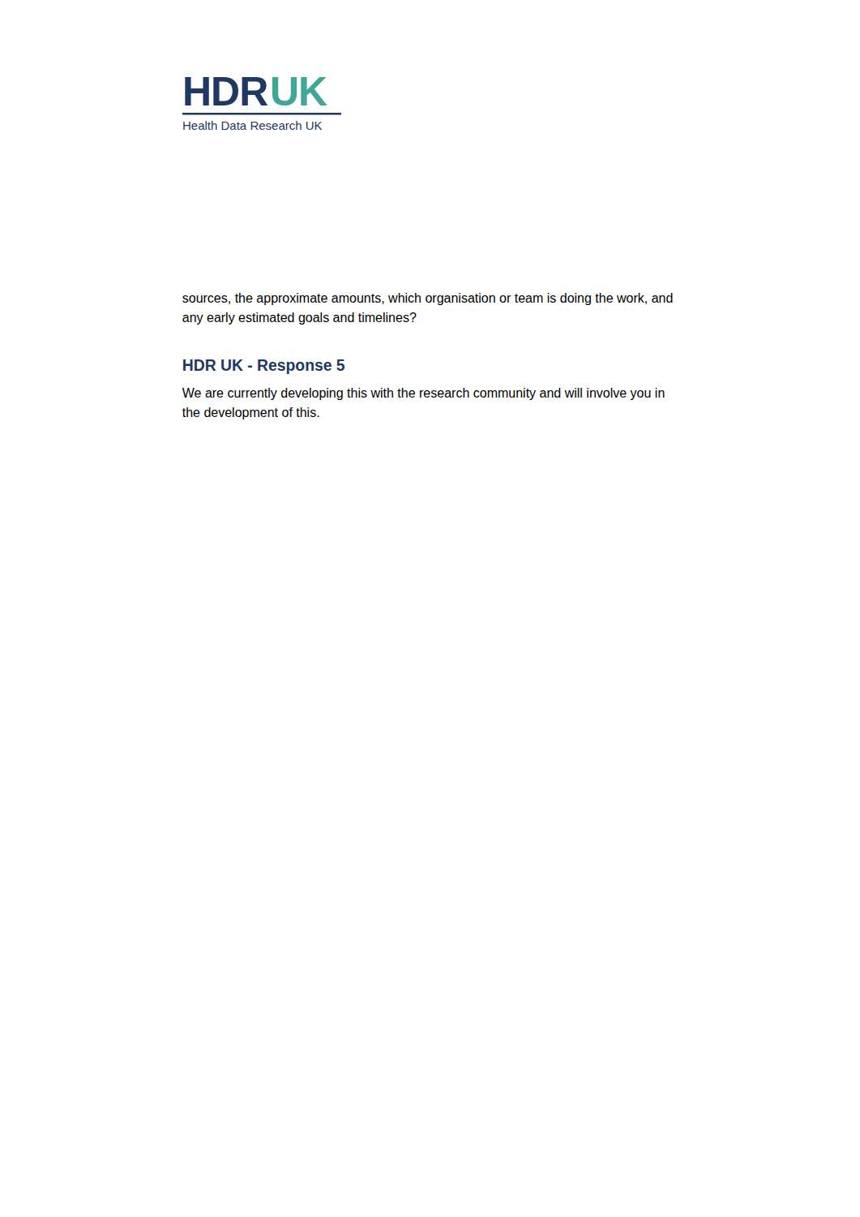HDR UK Health Data Research UK
sources, the approximate amounts, which organisation or team is doing the work, and any early estimated goals and timelines?
HDR UK - Response 5
We are currently developing this with the research community and will involve you in the development of this.